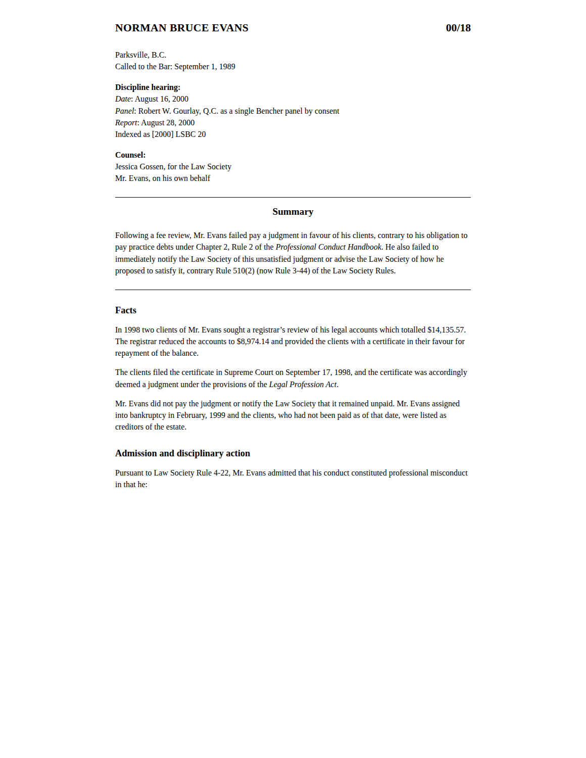NORMAN BRUCE EVANS 00/18
Parksville, B.C.
Called to the Bar: September 1, 1989
Discipline hearing:
Date: August 16, 2000
Panel: Robert W. Gourlay, Q.C. as a single Bencher panel by consent
Report: August 28, 2000
Indexed as [2000] LSBC 20
Counsel:
Jessica Gossen, for the Law Society
Mr. Evans, on his own behalf
Summary
Following a fee review, Mr. Evans failed pay a judgment in favour of his clients, contrary to his obligation to pay practice debts under Chapter 2, Rule 2 of the Professional Conduct Handbook. He also failed to immediately notify the Law Society of this unsatisfied judgment or advise the Law Society of how he proposed to satisfy it, contrary Rule 510(2) (now Rule 3-44) of the Law Society Rules.
Facts
In 1998 two clients of Mr. Evans sought a registrar’s review of his legal accounts which totalled $14,135.57. The registrar reduced the accounts to $8,974.14 and provided the clients with a certificate in their favour for repayment of the balance.
The clients filed the certificate in Supreme Court on September 17, 1998, and the certificate was accordingly deemed a judgment under the provisions of the Legal Profession Act.
Mr. Evans did not pay the judgment or notify the Law Society that it remained unpaid. Mr. Evans assigned into bankruptcy in February, 1999 and the clients, who had not been paid as of that date, were listed as creditors of the estate.
Admission and disciplinary action
Pursuant to Law Society Rule 4-22, Mr. Evans admitted that his conduct constituted professional misconduct in that he: